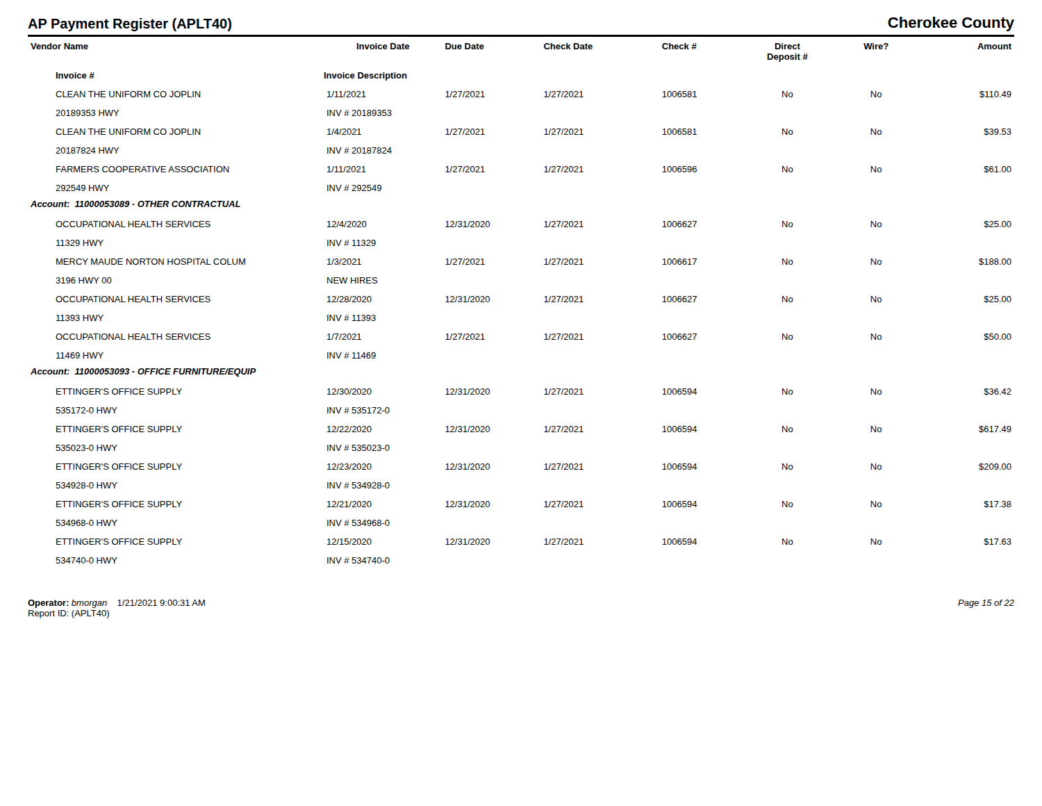AP Payment Register (APLT40)
Cherokee County
| Vendor Name | Invoice Date | Due Date | Check Date | Check # | Direct Deposit # | Wire? | Amount |
| --- | --- | --- | --- | --- | --- | --- | --- |
| Invoice # | Invoice Description |
| CLEAN THE UNIFORM CO JOPLIN | 1/11/2021 | 1/27/2021 | 1/27/2021 | 1006581 | No | No | $110.49 |
| 20189353 HWY | INV # 20189353 |
| CLEAN THE UNIFORM CO JOPLIN | 1/4/2021 | 1/27/2021 | 1/27/2021 | 1006581 | No | No | $39.53 |
| 20187824 HWY | INV # 20187824 |
| FARMERS COOPERATIVE ASSOCIATION | 1/11/2021 | 1/27/2021 | 1/27/2021 | 1006596 | No | No | $61.00 |
| 292549 HWY | INV # 292549 |
| Account: 11000053089 - OTHER CONTRACTUAL |
| OCCUPATIONAL HEALTH SERVICES | 12/4/2020 | 12/31/2020 | 1/27/2021 | 1006627 | No | No | $25.00 |
| 11329 HWY | INV # 11329 |
| MERCY MAUDE NORTON HOSPITAL COLUM | 1/3/2021 | 1/27/2021 | 1/27/2021 | 1006617 | No | No | $188.00 |
| 3196 HWY 00 | NEW HIRES |
| OCCUPATIONAL HEALTH SERVICES | 12/28/2020 | 12/31/2020 | 1/27/2021 | 1006627 | No | No | $25.00 |
| 11393 HWY | INV # 11393 |
| OCCUPATIONAL HEALTH SERVICES | 1/7/2021 | 1/27/2021 | 1/27/2021 | 1006627 | No | No | $50.00 |
| 11469 HWY | INV # 11469 |
| Account: 11000053093 - OFFICE FURNITURE/EQUIP |
| ETTINGER'S OFFICE SUPPLY | 12/30/2020 | 12/31/2020 | 1/27/2021 | 1006594 | No | No | $36.42 |
| 535172-0 HWY | INV # 535172-0 |
| ETTINGER'S OFFICE SUPPLY | 12/22/2020 | 12/31/2020 | 1/27/2021 | 1006594 | No | No | $617.49 |
| 535023-0 HWY | INV # 535023-0 |
| ETTINGER'S OFFICE SUPPLY | 12/23/2020 | 12/31/2020 | 1/27/2021 | 1006594 | No | No | $209.00 |
| 534928-0 HWY | INV # 534928-0 |
| ETTINGER'S OFFICE SUPPLY | 12/21/2020 | 12/31/2020 | 1/27/2021 | 1006594 | No | No | $17.38 |
| 534968-0 HWY | INV # 534968-0 |
| ETTINGER'S OFFICE SUPPLY | 12/15/2020 | 12/31/2020 | 1/27/2021 | 1006594 | No | No | $17.63 |
| 534740-0 HWY | INV # 534740-0 |
Operator: bmorgan 1/21/2021 9:00:31 AM
Report ID: (APLT40)
Page 15 of 22